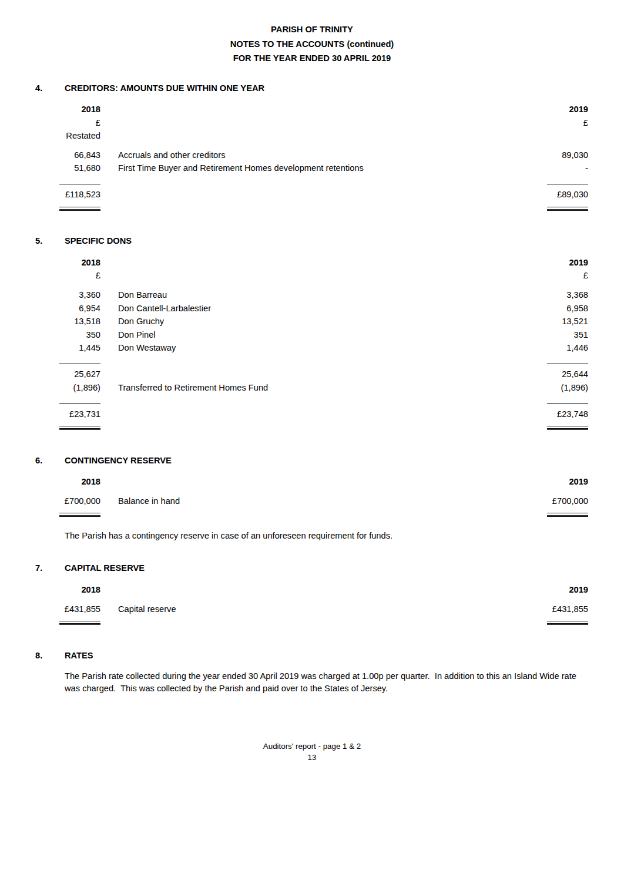PARISH OF TRINITY
NOTES TO THE ACCOUNTS (continued)
FOR THE YEAR ENDED 30 APRIL 2019
4. CREDITORS: AMOUNTS DUE WITHIN ONE YEAR
| 2018 | | 2019 |
| £ | | £ |
| Restated | | |
| 66,843 | Accruals and other creditors | 89,030 |
| 51,680 | First Time Buyer and Retirement Homes development retentions | - |
| £118,523 | | £89,030 |
5. SPECIFIC DONS
| 2018 | | 2019 |
| £ | | £ |
| 3,360 | Don Barreau | 3,368 |
| 6,954 | Don Cantell-Larbalestier | 6,958 |
| 13,518 | Don Gruchy | 13,521 |
| 350 | Don Pinel | 351 |
| 1,445 | Don Westaway | 1,446 |
| 25,627 | | 25,644 |
| (1,896) | Transferred to Retirement Homes Fund | (1,896) |
| £23,731 | | £23,748 |
6. CONTINGENCY RESERVE
| 2018 | | 2019 |
| £700,000 | Balance in hand | £700,000 |
The Parish has a contingency reserve in case of an unforeseen requirement for funds.
7. CAPITAL RESERVE
| 2018 | | 2019 |
| £431,855 | Capital reserve | £431,855 |
8. RATES
The Parish rate collected during the year ended 30 April 2019 was charged at 1.00p per quarter. In addition to this an Island Wide rate was charged. This was collected by the Parish and paid over to the States of Jersey.
Auditors' report - page 1 & 2
13